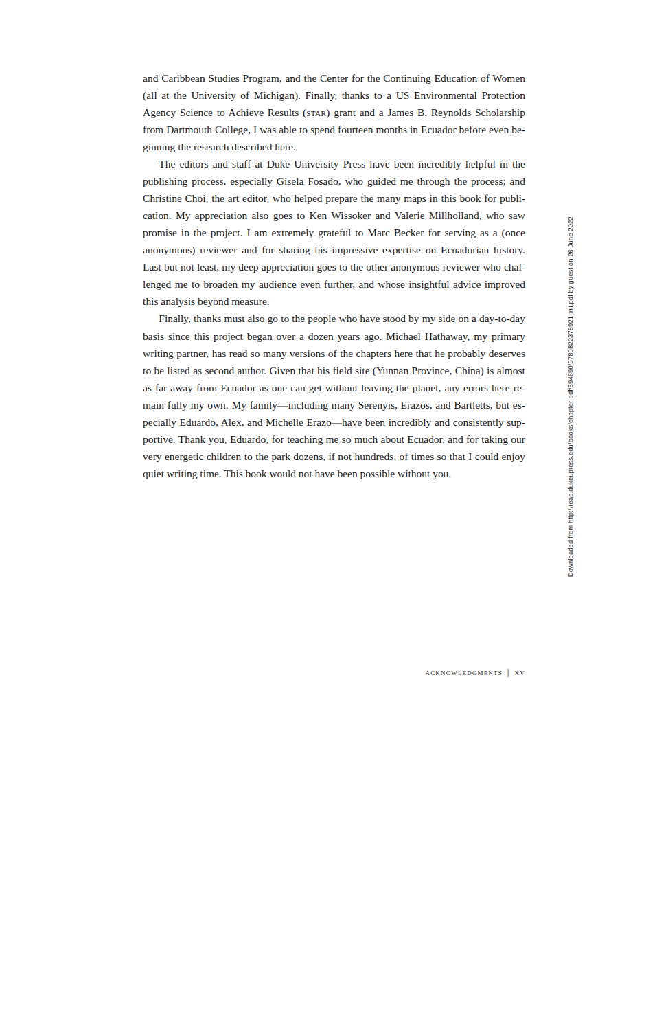and Caribbean Studies Program, and the Center for the Continuing Education of Women (all at the University of Michigan). Finally, thanks to a US Environmental Protection Agency Science to Achieve Results (star) grant and a James B. Reynolds Scholarship from Dartmouth College, I was able to spend fourteen months in Ecuador before even beginning the research described here.
The editors and staff at Duke University Press have been incredibly helpful in the publishing process, especially Gisela Fosado, who guided me through the process; and Christine Choi, the art editor, who helped prepare the many maps in this book for publication. My appreciation also goes to Ken Wissoker and Valerie Millholland, who saw promise in the project. I am extremely grateful to Marc Becker for serving as a (once anonymous) reviewer and for sharing his impressive expertise on Ecuadorian history. Last but not least, my deep appreciation goes to the other anonymous reviewer who challenged me to broaden my audience even further, and whose insightful advice improved this analysis beyond measure.
Finally, thanks must also go to the people who have stood by my side on a day-to-day basis since this project began over a dozen years ago. Michael Hathaway, my primary writing partner, has read so many versions of the chapters here that he probably deserves to be listed as second author. Given that his field site (Yunnan Province, China) is almost as far away from Ecuador as one can get without leaving the planet, any errors here remain fully my own. My family—including many Serenyis, Erazos, and Bartletts, but especially Eduardo, Alex, and Michelle Erazo—have been incredibly and consistently supportive. Thank you, Eduardo, for teaching me so much about Ecuador, and for taking our very energetic children to the park dozens, if not hundreds, of times so that I could enjoy quiet writing time. This book would not have been possible without you.
acknowledgments|xv
Downloaded from http://read.dukeupress.edu/books/chapter-pdf/594690/9780822378921-xiii.pdf by guest on 26 June 2022